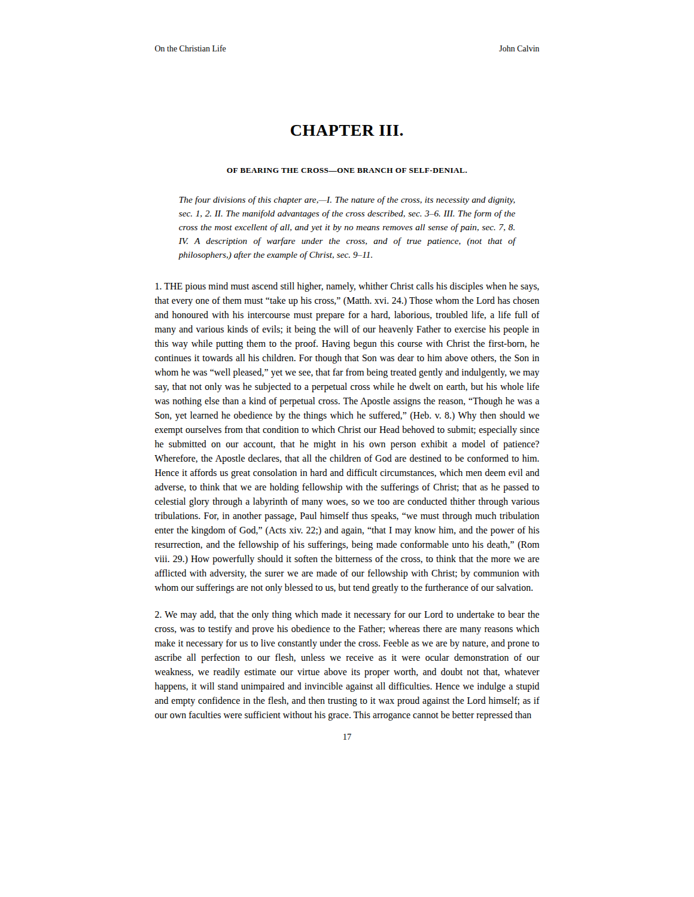On the Christian Life John Calvin
CHAPTER III.
Of bearing the cross—one branch of self-denial.
The four divisions of this chapter are,—I. The nature of the cross, its necessity and dignity, sec. 1, 2. II. The manifold advantages of the cross described, sec. 3–6. III. The form of the cross the most excellent of all, and yet it by no means removes all sense of pain, sec. 7, 8. IV. A description of warfare under the cross, and of true patience, (not that of philosophers,) after the example of Christ, sec. 9–11.
1. THE pious mind must ascend still higher, namely, whither Christ calls his disciples when he says, that every one of them must “take up his cross,” (Matth. xvi. 24.) Those whom the Lord has chosen and honoured with his intercourse must prepare for a hard, laborious, troubled life, a life full of many and various kinds of evils; it being the will of our heavenly Father to exercise his people in this way while putting them to the proof. Having begun this course with Christ the first-born, he continues it towards all his children. For though that Son was dear to him above others, the Son in whom he was “well pleased,” yet we see, that far from being treated gently and indulgently, we may say, that not only was he subjected to a perpetual cross while he dwelt on earth, but his whole life was nothing else than a kind of perpetual cross. The Apostle assigns the reason, “Though he was a Son, yet learned he obedience by the things which he suffered,” (Heb. v. 8.) Why then should we exempt ourselves from that condition to which Christ our Head behoved to submit; especially since he submitted on our account, that he might in his own person exhibit a model of patience? Wherefore, the Apostle declares, that all the children of God are destined to be conformed to him. Hence it affords us great consolation in hard and difficult circumstances, which men deem evil and adverse, to think that we are holding fellowship with the sufferings of Christ; that as he passed to celestial glory through a labyrinth of many woes, so we too are conducted thither through various tribulations. For, in another passage, Paul himself thus speaks, “we must through much tribulation enter the kingdom of God,” (Acts xiv. 22;) and again, “that I may know him, and the power of his resurrection, and the fellowship of his sufferings, being made conformable unto his death,” (Rom viii. 29.) How powerfully should it soften the bitterness of the cross, to think that the more we are afflicted with adversity, the surer we are made of our fellowship with Christ; by communion with whom our sufferings are not only blessed to us, but tend greatly to the furtherance of our salvation.
2. We may add, that the only thing which made it necessary for our Lord to undertake to bear the cross, was to testify and prove his obedience to the Father; whereas there are many reasons which make it necessary for us to live constantly under the cross. Feeble as we are by nature, and prone to ascribe all perfection to our flesh, unless we receive as it were ocular demonstration of our weakness, we readily estimate our virtue above its proper worth, and doubt not that, whatever happens, it will stand unimpaired and invincible against all difficulties. Hence we indulge a stupid and empty confidence in the flesh, and then trusting to it wax proud against the Lord himself; as if our own faculties were sufficient without his grace. This arrogance cannot be better repressed than
17